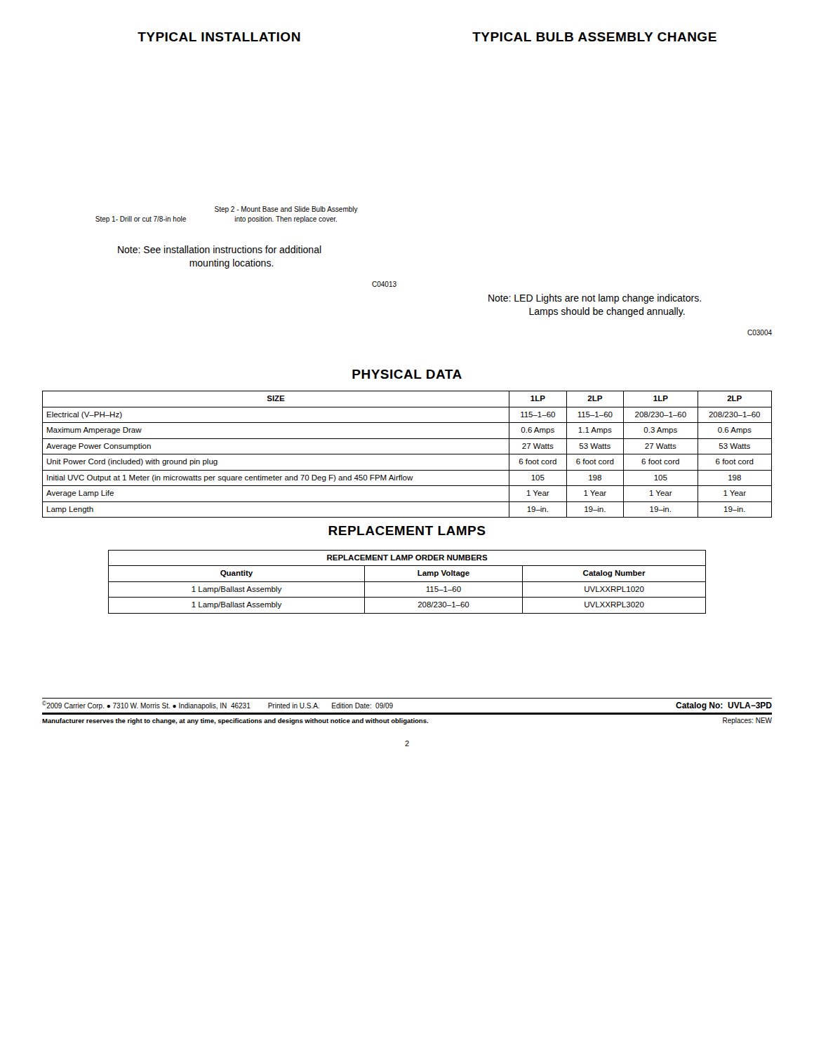TYPICAL INSTALLATION
Step 1- Drill or cut 7/8-in hole
Step 2 - Mount Base and Slide Bulb Assembly
into position. Then replace cover.
Note: See installation instructions for additional mounting locations.
C04013
TYPICAL BULB ASSEMBLY CHANGE
Note: LED Lights are not lamp change indicators. Lamps should be changed annually.
C03004
PHYSICAL DATA
| SIZE | 1LP | 2LP | 1LP | 2LP |
| --- | --- | --- | --- | --- |
| Electrical (V–PH–Hz) | 115–1–60 | 115–1–60 | 208/230–1–60 | 208/230–1–60 |
| Maximum Amperage Draw | 0.6 Amps | 1.1 Amps | 0.3 Amps | 0.6 Amps |
| Average Power Consumption | 27 Watts | 53 Watts | 27 Watts | 53 Watts |
| Unit Power Cord (included) with ground pin plug | 6 foot cord | 6 foot cord | 6 foot cord | 6 foot cord |
| Initial UVC Output at 1 Meter (in microwatts per square centimeter and 70 Deg F) and 450 FPM Airflow | 105 | 198 | 105 | 198 |
| Average Lamp Life | 1 Year | 1 Year | 1 Year | 1 Year |
| Lamp Length | 19–in. | 19–in. | 19–in. | 19–in. |
REPLACEMENT LAMPS
| REPLACEMENT LAMP ORDER NUMBERS |
| --- |
| Quantity | Lamp Voltage | Catalog Number |
| 1 Lamp/Ballast Assembly | 115–1–60 | UVLXXRPL1020 |
| 1 Lamp/Ballast Assembly | 208/230–1–60 | UVLXXRPL3020 |
©2009 Carrier Corp. ● 7310 W. Morris St. ● Indianapolis, IN 46231 Printed in U.S.A. Edition Date: 09/09
Catalog No: UVLA−3PD
Manufacturer reserves the right to change, at any time, specifications and designs without notice and without obligations.
Replaces: NEW
2